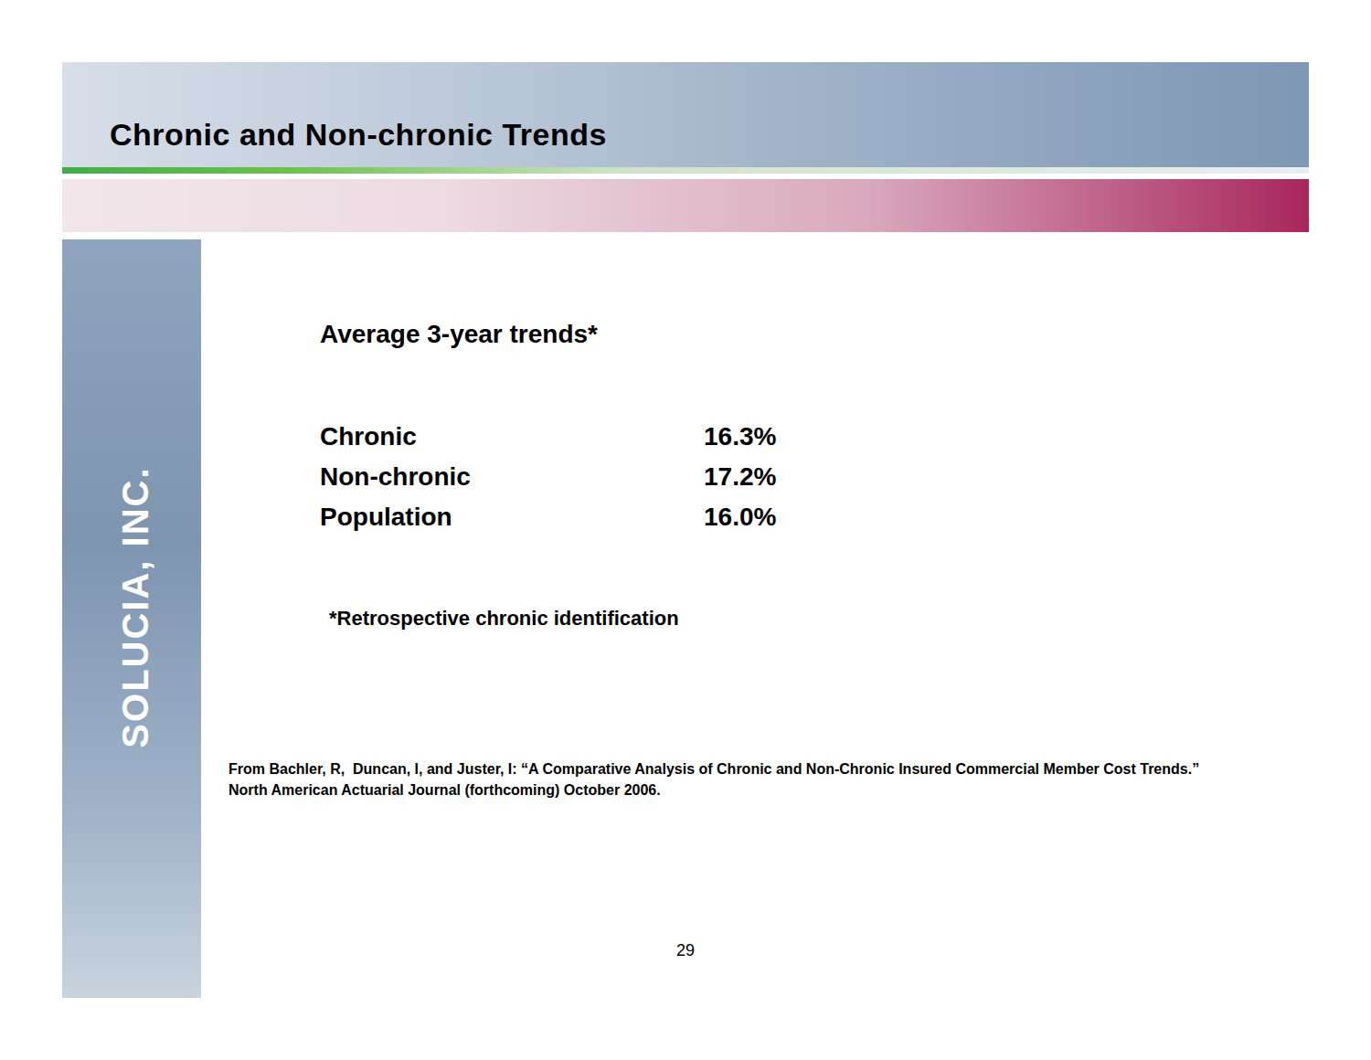Chronic and Non-chronic Trends
SOLUCIA, INC.
Average 3-year trends*
| Chronic | 16.3% |
| Non-chronic | 17.2% |
| Population | 16.0% |
*Retrospective chronic identification
From Bachler, R, Duncan, I, and Juster, I: “A Comparative Analysis of Chronic and Non-Chronic Insured Commercial Member Cost Trends.” North American Actuarial Journal (forthcoming) October 2006.
29